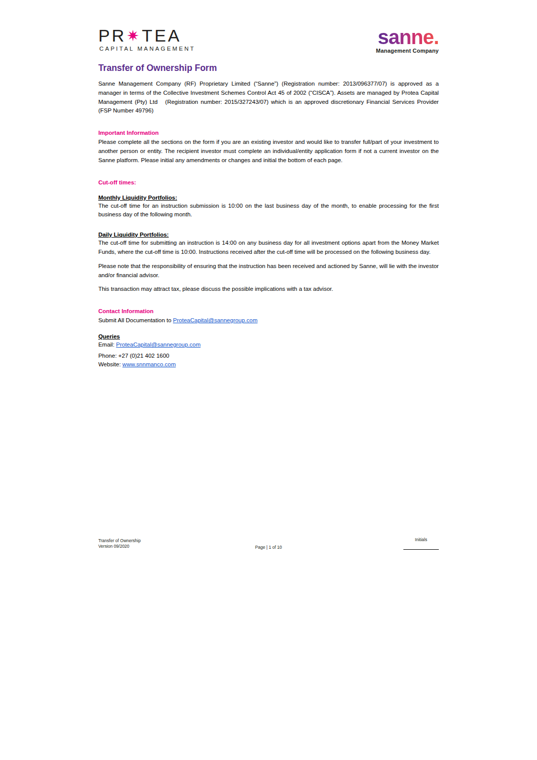PR✷TEA
CAPITAL MANAGEMENT
sanne.
Management Company
Transfer of Ownership Form
Sanne Management Company (RF) Proprietary Limited (“Sanne”) (Registration number: 2013/096377/07) is approved as a manager in terms of the Collective Investment Schemes Control Act 45 of 2002 (“CISCA”). Assets are managed by Protea Capital Management (Pty) Ltd (Registration number: 2015/327243/07) which is an approved discretionary Financial Services Provider (FSP Number 49796)
Important Information
Please complete all the sections on the form if you are an existing investor and would like to transfer full/part of your investment to another person or entity. The recipient investor must complete an individual/entity application form if not a current investor on the Sanne platform. Please initial any amendments or changes and initial the bottom of each page.
Cut-off times:
Monthly Liquidity Portfolios:
The cut-off time for an instruction submission is 10:00 on the last business day of the month, to enable processing for the first business day of the following month.
Daily Liquidity Portfolios:
The cut-off time for submitting an instruction is 14:00 on any business day for all investment options apart from the Money Market Funds, where the cut-off time is 10:00. Instructions received after the cut-off time will be processed on the following business day.
Please note that the responsibility of ensuring that the instruction has been received and actioned by Sanne, will lie with the investor and/or financial advisor.
This transaction may attract tax, please discuss the possible implications with a tax advisor.
Contact Information
Submit All Documentation to ProteaCapital@sannegroup.com
Queries
Email: ProteaCapital@sannegroup.com
Phone: +27 (0)21 402 1600
Website: www.snnmanco.com
Transfer of Ownership
Version 09/2020
Page | 1 of 10
Initials